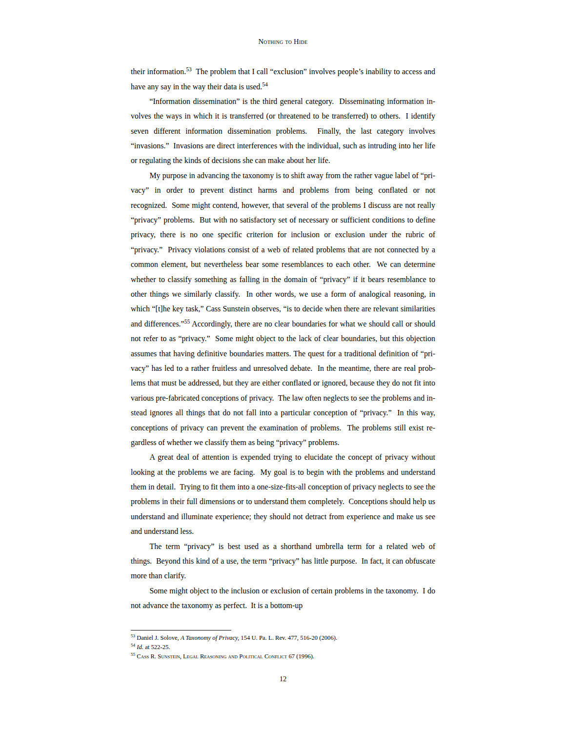Nothing to Hide
their information.53 The problem that I call “exclusion” involves people’s inability to access and have any say in the way their data is used.54
“Information dissemination” is the third general category. Disseminating information involves the ways in which it is transferred (or threatened to be transferred) to others. I identify seven different information dissemination problems. Finally, the last category involves “invasions.” Invasions are direct interferences with the individual, such as intruding into her life or regulating the kinds of decisions she can make about her life.
My purpose in advancing the taxonomy is to shift away from the rather vague label of “privacy” in order to prevent distinct harms and problems from being conflated or not recognized. Some might contend, however, that several of the problems I discuss are not really “privacy” problems. But with no satisfactory set of necessary or sufficient conditions to define privacy, there is no one specific criterion for inclusion or exclusion under the rubric of “privacy.” Privacy violations consist of a web of related problems that are not connected by a common element, but nevertheless bear some resemblances to each other. We can determine whether to classify something as falling in the domain of “privacy” if it bears resemblance to other things we similarly classify. In other words, we use a form of analogical reasoning, in which “[t]he key task,” Cass Sunstein observes, “is to decide when there are relevant similarities and differences.”55 Accordingly, there are no clear boundaries for what we should call or should not refer to as “privacy.” Some might object to the lack of clear boundaries, but this objection assumes that having definitive boundaries matters. The quest for a traditional definition of “privacy” has led to a rather fruitless and unresolved debate. In the meantime, there are real problems that must be addressed, but they are either conflated or ignored, because they do not fit into various pre-fabricated conceptions of privacy. The law often neglects to see the problems and instead ignores all things that do not fall into a particular conception of “privacy.” In this way, conceptions of privacy can prevent the examination of problems. The problems still exist regardless of whether we classify them as being “privacy” problems.
A great deal of attention is expended trying to elucidate the concept of privacy without looking at the problems we are facing. My goal is to begin with the problems and understand them in detail. Trying to fit them into a one-size-fits-all conception of privacy neglects to see the problems in their full dimensions or to understand them completely. Conceptions should help us understand and illuminate experience; they should not detract from experience and make us see and understand less.
The term “privacy” is best used as a shorthand umbrella term for a related web of things. Beyond this kind of a use, the term “privacy” has little purpose. In fact, it can obfuscate more than clarify.
Some might object to the inclusion or exclusion of certain problems in the taxonomy. I do not advance the taxonomy as perfect. It is a bottom-up
53 Daniel J. Solove, A Taxonomy of Privacy, 154 U. Pa. L. Rev. 477, 516-20 (2006).
54 Id. at 522-25.
55 Cass R. Sunstein, Legal Reasoning and Political Conflict 67 (1996).
12